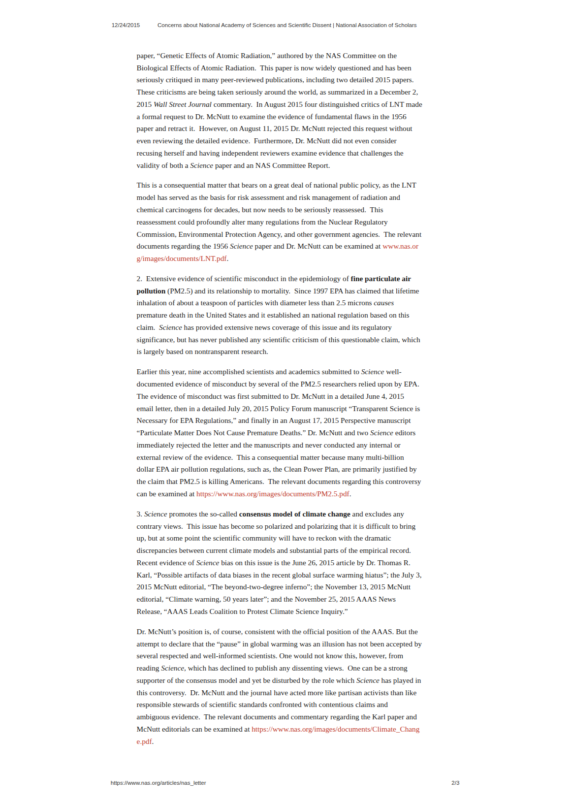12/24/2015
Concerns about National Academy of Sciences and Scientific Dissent | National Association of Scholars
paper, “Genetic Effects of Atomic Radiation,” authored by the NAS Committee on the Biological Effects of Atomic Radiation. This paper is now widely questioned and has been seriously critiqued in many peer-reviewed publications, including two detailed 2015 papers. These criticisms are being taken seriously around the world, as summarized in a December 2, 2015 Wall Street Journal commentary. In August 2015 four distinguished critics of LNT made a formal request to Dr. McNutt to examine the evidence of fundamental flaws in the 1956 paper and retract it. However, on August 11, 2015 Dr. McNutt rejected this request without even reviewing the detailed evidence. Furthermore, Dr. McNutt did not even consider recusing herself and having independent reviewers examine evidence that challenges the validity of both a Science paper and an NAS Committee Report.
This is a consequential matter that bears on a great deal of national public policy, as the LNT model has served as the basis for risk assessment and risk management of radiation and chemical carcinogens for decades, but now needs to be seriously reassessed. This reassessment could profoundly alter many regulations from the Nuclear Regulatory Commission, Environmental Protection Agency, and other government agencies. The relevant documents regarding the 1956 Science paper and Dr. McNutt can be examined at www.nas.org/images/documents/LNT.pdf.
2. Extensive evidence of scientific misconduct in the epidemiology of fine particulate air pollution (PM2.5) and its relationship to mortality. Since 1997 EPA has claimed that lifetime inhalation of about a teaspoon of particles with diameter less than 2.5 microns causes premature death in the United States and it established an national regulation based on this claim. Science has provided extensive news coverage of this issue and its regulatory significance, but has never published any scientific criticism of this questionable claim, which is largely based on nontransparent research.
Earlier this year, nine accomplished scientists and academics submitted to Science well-documented evidence of misconduct by several of the PM2.5 researchers relied upon by EPA. The evidence of misconduct was first submitted to Dr. McNutt in a detailed June 4, 2015 email letter, then in a detailed July 20, 2015 Policy Forum manuscript “Transparent Science is Necessary for EPA Regulations,” and finally in an August 17, 2015 Perspective manuscript “Particulate Matter Does Not Cause Premature Deaths.” Dr. McNutt and two Science editors immediately rejected the letter and the manuscripts and never conducted any internal or external review of the evidence. This a consequential matter because many multi-billion dollar EPA air pollution regulations, such as, the Clean Power Plan, are primarily justified by the claim that PM2.5 is killing Americans. The relevant documents regarding this controversy can be examined at https://www.nas.org/images/documents/PM2.5.pdf.
3. Science promotes the so-called consensus model of climate change and excludes any contrary views. This issue has become so polarized and polarizing that it is difficult to bring up, but at some point the scientific community will have to reckon with the dramatic discrepancies between current climate models and substantial parts of the empirical record. Recent evidence of Science bias on this issue is the June 26, 2015 article by Dr. Thomas R. Karl, “Possible artifacts of data biases in the recent global surface warming hiatus”; the July 3, 2015 McNutt editorial, “The beyond-two-degree inferno”; the November 13, 2015 McNutt editorial, “Climate warning, 50 years later”; and the November 25, 2015 AAAS News Release, “AAAS Leads Coalition to Protest Climate Science Inquiry.”
Dr. McNutt’s position is, of course, consistent with the official position of the AAAS. But the attempt to declare that the “pause” in global warming was an illusion has not been accepted by several respected and well-informed scientists. One would not know this, however, from reading Science, which has declined to publish any dissenting views. One can be a strong supporter of the consensus model and yet be disturbed by the role which Science has played in this controversy. Dr. McNutt and the journal have acted more like partisan activists than like responsible stewards of scientific standards confronted with contentious claims and ambiguous evidence. The relevant documents and commentary regarding the Karl paper and McNutt editorials can be examined at https://www.nas.org/images/documents/Climate_Change.pdf.
https://www.nas.org/articles/nas_letter
2/3